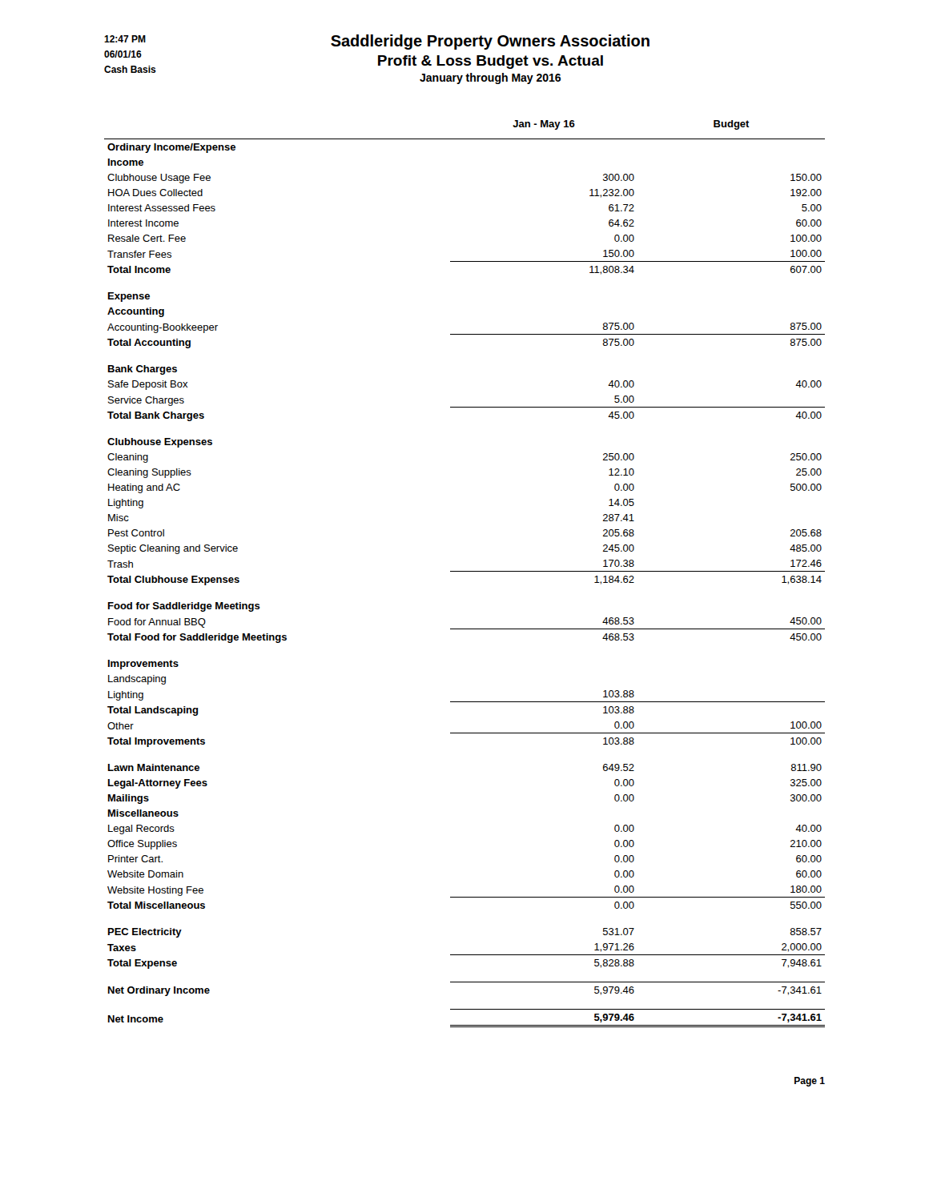12:47 PM
06/01/16
Cash Basis
Saddleridge Property Owners Association
Profit & Loss Budget vs. Actual
January through May 2016
| | Jan - May 16 | Budget |
| --- | --- | --- |
| Ordinary Income/Expense | | |
| Income | | |
| Clubhouse Usage Fee | 300.00 | 150.00 |
| HOA Dues Collected | 11,232.00 | 192.00 |
| Interest Assessed Fees | 61.72 | 5.00 |
| Interest Income | 64.62 | 60.00 |
| Resale Cert. Fee | 0.00 | 100.00 |
| Transfer Fees | 150.00 | 100.00 |
| Total Income | 11,808.34 | 607.00 |
| Expense | | |
| Accounting | | |
| Accounting-Bookkeeper | 875.00 | 875.00 |
| Total Accounting | 875.00 | 875.00 |
| Bank Charges | | |
| Safe Deposit Box | 40.00 | 40.00 |
| Service Charges | 5.00 | |
| Total Bank Charges | 45.00 | 40.00 |
| Clubhouse Expenses | | |
| Cleaning | 250.00 | 250.00 |
| Cleaning Supplies | 12.10 | 25.00 |
| Heating and AC | 0.00 | 500.00 |
| Lighting | 14.05 | |
| Misc | 287.41 | |
| Pest Control | 205.68 | 205.68 |
| Septic Cleaning and Service | 245.00 | 485.00 |
| Trash | 170.38 | 172.46 |
| Total Clubhouse Expenses | 1,184.62 | 1,638.14 |
| Food for Saddleridge Meetings | | |
| Food for Annual BBQ | 468.53 | 450.00 |
| Total Food for Saddleridge Meetings | 468.53 | 450.00 |
| Improvements | | |
| Landscaping | | |
| Lighting | 103.88 | |
| Total Landscaping | 103.88 | |
| Other | 0.00 | 100.00 |
| Total Improvements | 103.88 | 100.00 |
| Lawn Maintenance | 649.52 | 811.90 |
| Legal-Attorney Fees | 0.00 | 325.00 |
| Mailings | 0.00 | 300.00 |
| Miscellaneous | | |
| Legal Records | 0.00 | 40.00 |
| Office Supplies | 0.00 | 210.00 |
| Printer Cart. | 0.00 | 60.00 |
| Website Domain | 0.00 | 60.00 |
| Website Hosting Fee | 0.00 | 180.00 |
| Total Miscellaneous | 0.00 | 550.00 |
| PEC Electricity | 531.07 | 858.57 |
| Taxes | 1,971.26 | 2,000.00 |
| Total Expense | 5,828.88 | 7,948.61 |
| Net Ordinary Income | 5,979.46 | -7,341.61 |
| Net Income | 5,979.46 | -7,341.61 |
Page 1